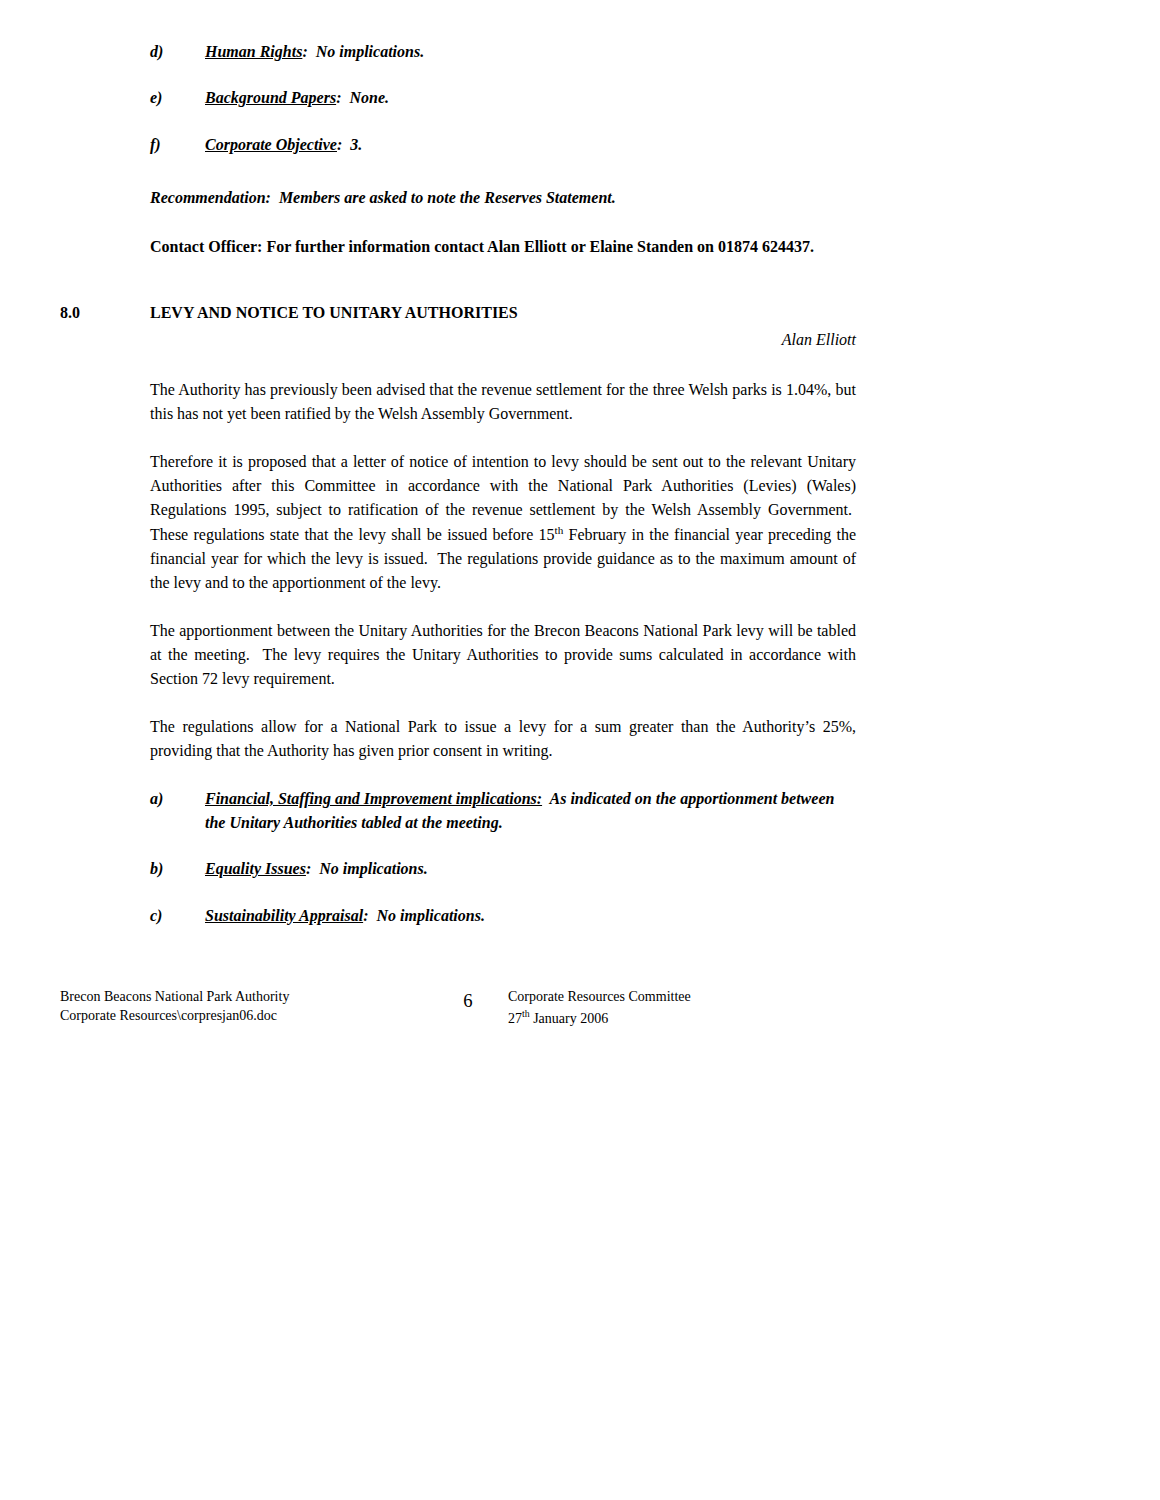d)
Human Rights: No implications.
e)
Background Papers: None.
f)
Corporate Objective: 3.
Recommendation: Members are asked to note the Reserves Statement.
Contact Officer: For further information contact Alan Elliott or Elaine Standen on 01874 624437.
8.0
LEVY AND NOTICE TO UNITARY AUTHORITIES
Alan Elliott
The Authority has previously been advised that the revenue settlement for the three Welsh parks is 1.04%, but this has not yet been ratified by the Welsh Assembly Government.
Therefore it is proposed that a letter of notice of intention to levy should be sent out to the relevant Unitary Authorities after this Committee in accordance with the National Park Authorities (Levies) (Wales) Regulations 1995, subject to ratification of the revenue settlement by the Welsh Assembly Government. These regulations state that the levy shall be issued before 15th February in the financial year preceding the financial year for which the levy is issued. The regulations provide guidance as to the maximum amount of the levy and to the apportionment of the levy.
The apportionment between the Unitary Authorities for the Brecon Beacons National Park levy will be tabled at the meeting. The levy requires the Unitary Authorities to provide sums calculated in accordance with Section 72 levy requirement.
The regulations allow for a National Park to issue a levy for a sum greater than the Authority’s 25%, providing that the Authority has given prior consent in writing.
a)
Financial, Staffing and Improvement implications: As indicated on the apportionment between the Unitary Authorities tabled at the meeting.
b)
Equality Issues: No implications.
c)
Sustainability Appraisal: No implications.
Brecon Beacons National Park Authority
Corporate Resources\corpresjan06.doc
6
Corporate Resources Committee
27th January 2006